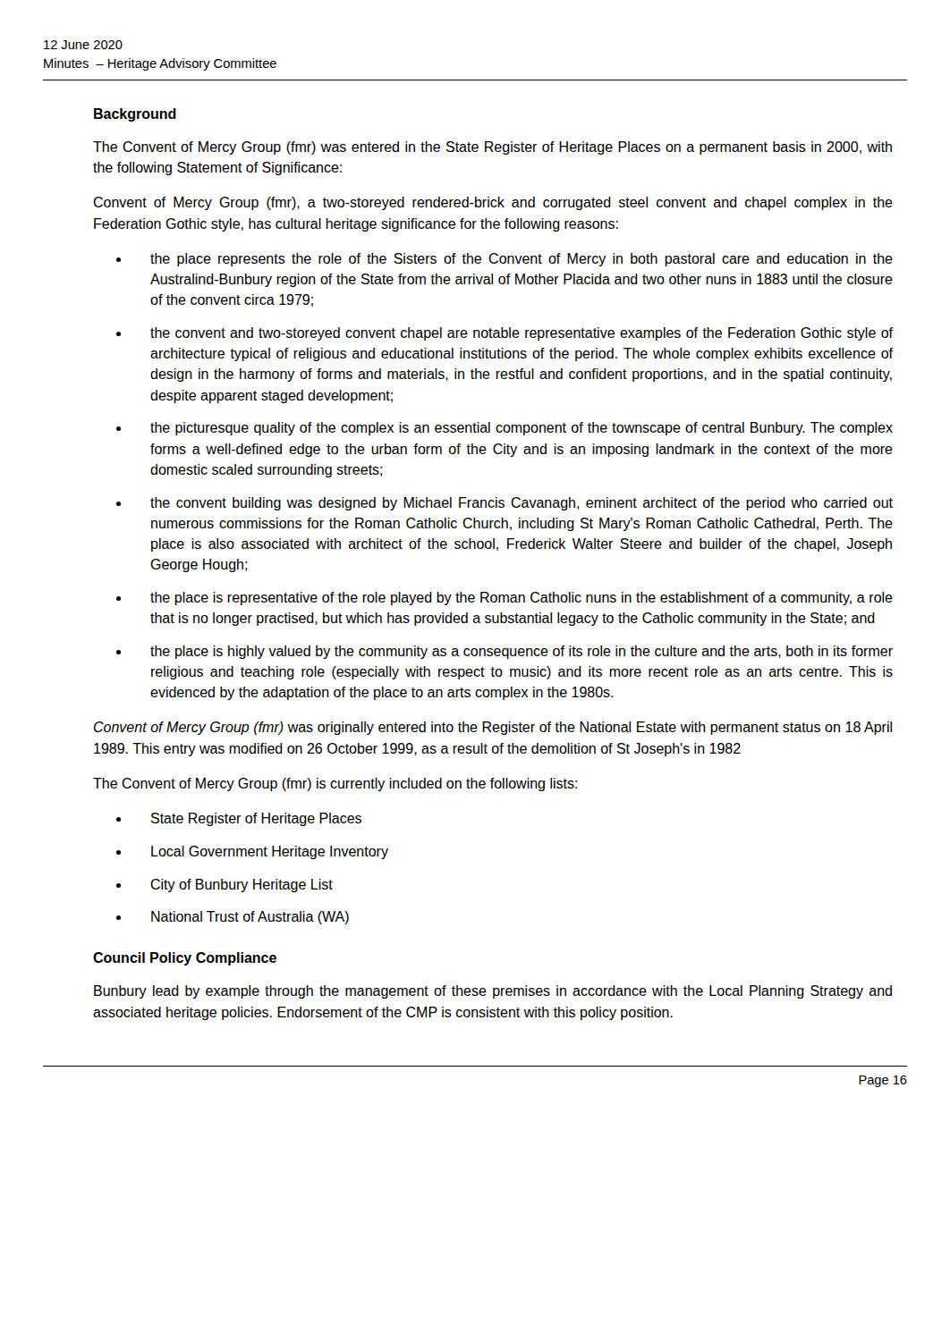12 June 2020
Minutes – Heritage Advisory Committee
Background
The Convent of Mercy Group (fmr) was entered in the State Register of Heritage Places on a permanent basis in 2000, with the following Statement of Significance:
Convent of Mercy Group (fmr), a two-storeyed rendered-brick and corrugated steel convent and chapel complex in the Federation Gothic style, has cultural heritage significance for the following reasons:
the place represents the role of the Sisters of the Convent of Mercy in both pastoral care and education in the Australind-Bunbury region of the State from the arrival of Mother Placida and two other nuns in 1883 until the closure of the convent circa 1979;
the convent and two-storeyed convent chapel are notable representative examples of the Federation Gothic style of architecture typical of religious and educational institutions of the period. The whole complex exhibits excellence of design in the harmony of forms and materials, in the restful and confident proportions, and in the spatial continuity, despite apparent staged development;
the picturesque quality of the complex is an essential component of the townscape of central Bunbury. The complex forms a well-defined edge to the urban form of the City and is an imposing landmark in the context of the more domestic scaled surrounding streets;
the convent building was designed by Michael Francis Cavanagh, eminent architect of the period who carried out numerous commissions for the Roman Catholic Church, including St Mary's Roman Catholic Cathedral, Perth. The place is also associated with architect of the school, Frederick Walter Steere and builder of the chapel, Joseph George Hough;
the place is representative of the role played by the Roman Catholic nuns in the establishment of a community, a role that is no longer practised, but which has provided a substantial legacy to the Catholic community in the State; and
the place is highly valued by the community as a consequence of its role in the culture and the arts, both in its former religious and teaching role (especially with respect to music) and its more recent role as an arts centre. This is evidenced by the adaptation of the place to an arts complex in the 1980s.
Convent of Mercy Group (fmr) was originally entered into the Register of the National Estate with permanent status on 18 April 1989. This entry was modified on 26 October 1999, as a result of the demolition of St Joseph's in 1982
The Convent of Mercy Group (fmr) is currently included on the following lists:
State Register of Heritage Places
Local Government Heritage Inventory
City of Bunbury Heritage List
National Trust of Australia (WA)
Council Policy Compliance
Bunbury lead by example through the management of these premises in accordance with the Local Planning Strategy and associated heritage policies. Endorsement of the CMP is consistent with this policy position.
Page 16